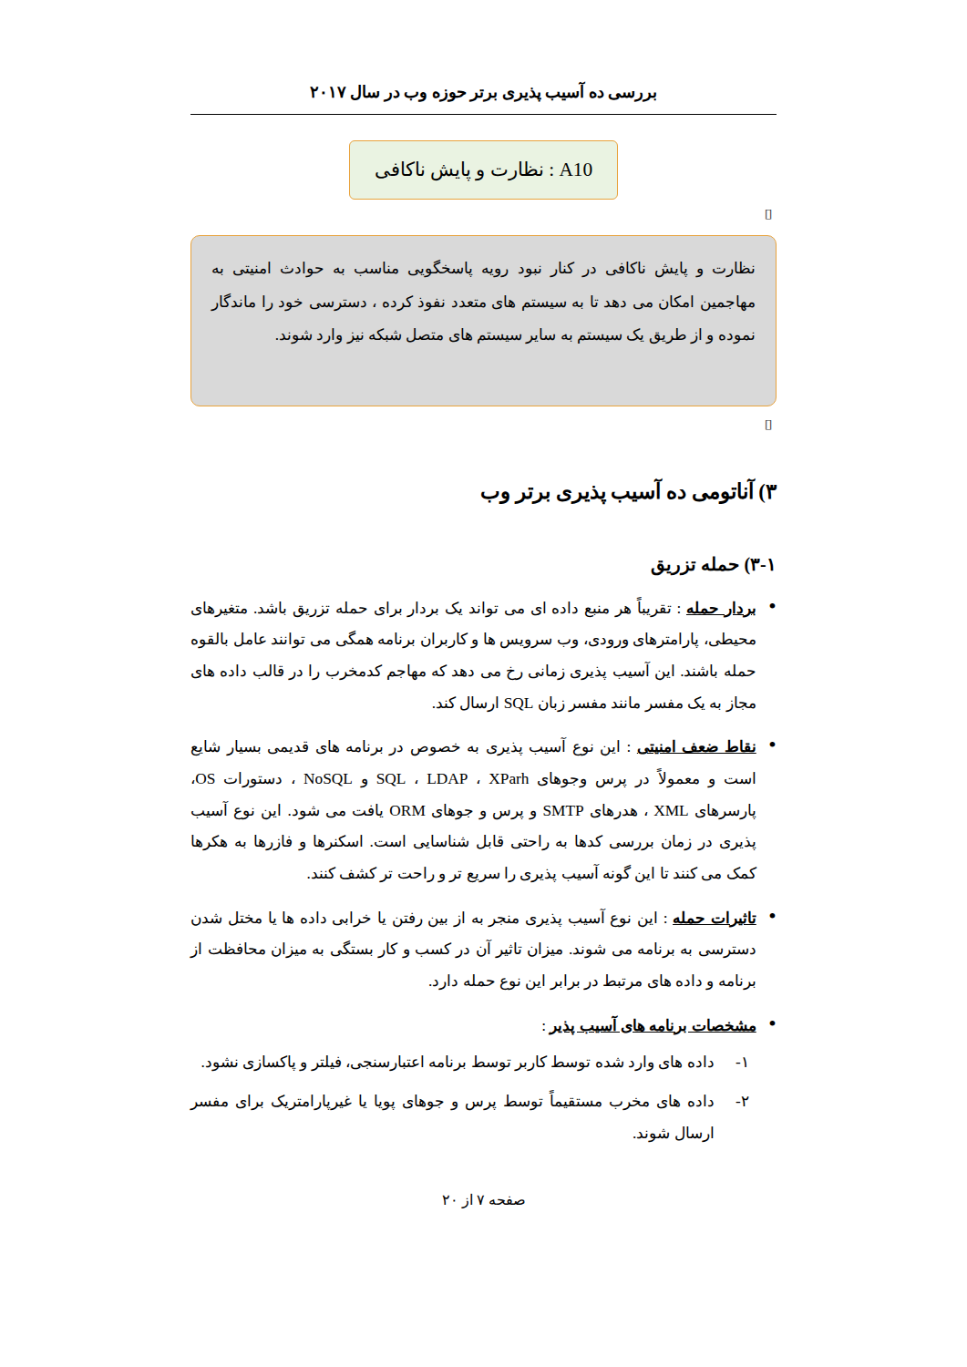بررسی ده آسیب پذیری برتر حوزه وب در سال ۲۰۱۷
A10 : نظارت و پایش ناکافی
⌷
نظارت و پایش ناکافی در کنار نبود رویه پاسخگویی مناسب به حوادث امنیتی به مهاجمین امکان می دهد تا به سیستم های متعدد نفوذ کرده ، دسترسی خود را ماندگار نموده و از طریق یک سیستم به سایر سیستم های متصل شبکه نیز وارد شوند.
⌷
۳) آناتومی ده آسیب پذیری برتر وب
۳-۱) حمله تزریق
بردار حمله : تقریباً هر منبع داده ای می تواند یک بردار برای حمله تزریق باشد. متغیرهای محیطی، پارامترهای ورودی، وب سرویس ها و کاربران برنامه همگی می توانند عامل بالقوه حمله باشند. این آسیب پذیری زمانی رخ می دهد که مهاجم کدمخرب را در قالب داده های مجاز به یک مفسر مانند مفسر زبان SQL ارسال کند.
نقاط ضعف امنیتی : این نوع آسیب پذیری به خصوص در برنامه های قدیمی بسیار شایع است و معمولاً در پرس وجوهای SQL ، LDAP ، XParh و NoSQL ، دستورات OS، پارسرهای XML ، هدرهای SMTP و پرس و جوهای ORM یافت می شود. این نوع آسیب پذیری در زمان بررسی کدها به راحتی قابل شناسایی است. اسکنرها و فازرها به هکرها کمک می کنند تا این گونه آسیب پذیری را سریع تر و راحت تر کشف کنند.
تاثیرات حمله : این نوع آسیب پذیری منجر به از بین رفتن یا خرابی داده ها یا مختل شدن دسترسی به برنامه می شوند. میزان تاثیر آن در کسب و کار بستگی به میزان محافظت از برنامه و داده های مرتبط در برابر این نوع حمله دارد.
مشخصات برنامه های آسیب پذیر :
۱- داده های وارد شده توسط کاربر توسط برنامه اعتبارسنجی، فیلتر و پاکسازی نشود.
۲- داده های مخرب مستقیماً توسط پرس و جوهای پویا یا غیرپارامتریک برای مفسر ارسال شوند.
صفحه ۷ از ۲۰